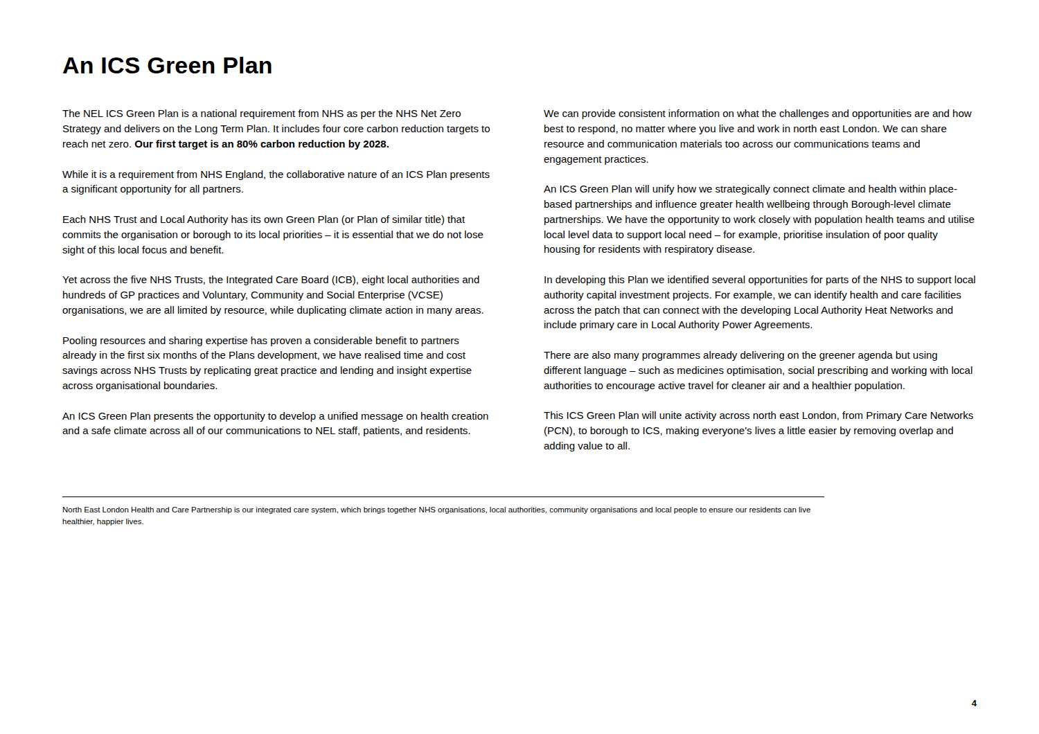An ICS Green Plan
The NEL ICS Green Plan is a national requirement from NHS as per the NHS Net Zero Strategy and delivers on the Long Term Plan. It includes four core carbon reduction targets to reach net zero. Our first target is an 80% carbon reduction by 2028.
While it is a requirement from NHS England, the collaborative nature of an ICS Plan presents a significant opportunity for all partners.
Each NHS Trust and Local Authority has its own Green Plan (or Plan of similar title) that commits the organisation or borough to its local priorities – it is essential that we do not lose sight of this local focus and benefit.
Yet across the five NHS Trusts, the Integrated Care Board (ICB), eight local authorities and hundreds of GP practices and Voluntary, Community and Social Enterprise (VCSE) organisations, we are all limited by resource, while duplicating climate action in many areas.
Pooling resources and sharing expertise has proven a considerable benefit to partners already in the first six months of the Plans development, we have realised time and cost savings across NHS Trusts by replicating great practice and lending and insight expertise across organisational boundaries.
An ICS Green Plan presents the opportunity to develop a unified message on health creation and a safe climate across all of our communications to NEL staff, patients, and residents.
We can provide consistent information on what the challenges and opportunities are and how best to respond, no matter where you live and work in north east London. We can share resource and communication materials too across our communications teams and engagement practices.
An ICS Green Plan will unify how we strategically connect climate and health within place-based partnerships and influence greater health wellbeing through Borough-level climate partnerships. We have the opportunity to work closely with population health teams and utilise local level data to support local need – for example, prioritise insulation of poor quality housing for residents with respiratory disease.
In developing this Plan we identified several opportunities for parts of the NHS to support local authority capital investment projects. For example, we can identify health and care facilities across the patch that can connect with the developing Local Authority Heat Networks and include primary care in Local Authority Power Agreements.
There are also many programmes already delivering on the greener agenda but using different language – such as medicines optimisation, social prescribing and working with local authorities to encourage active travel for cleaner air and a healthier population.
This ICS Green Plan will unite activity across north east London, from Primary Care Networks (PCN), to borough to ICS, making everyone's lives a little easier by removing overlap and adding value to all.
North East London Health and Care Partnership is our integrated care system, which brings together NHS organisations, local authorities, community organisations and local people to ensure our residents can live healthier, happier lives.
4